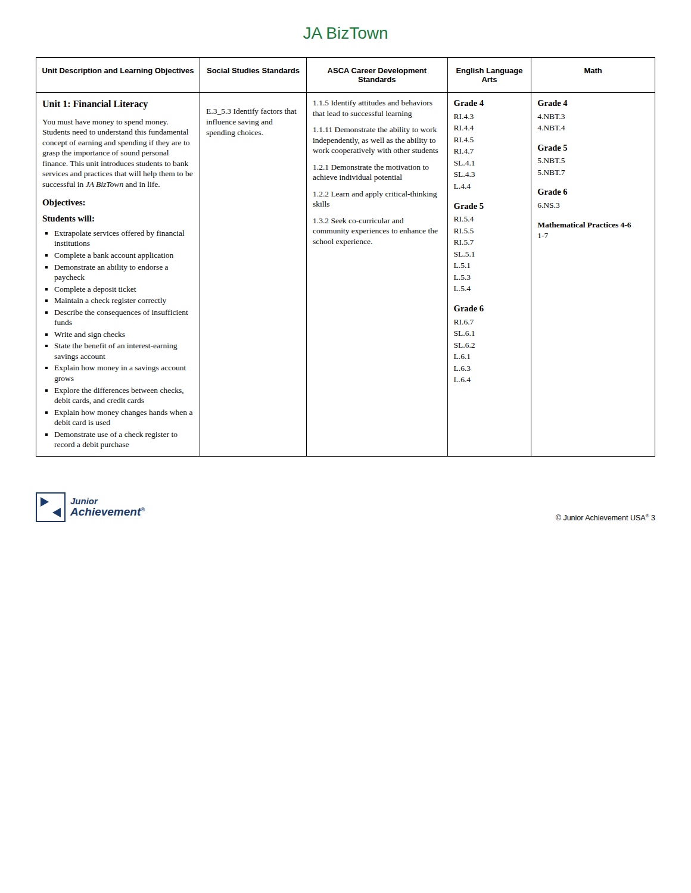JA BizTown
| Unit Description and Learning Objectives | Social Studies Standards | ASCA Career Development Standards | English Language Arts | Math |
| --- | --- | --- | --- | --- |
| Unit 1: Financial Literacy You must have money to spend money. Students need to understand this fundamental concept of earning and spending if they are to grasp the importance of sound personal finance. This unit introduces students to bank services and practices that will help them to be successful in JA BizTown and in life. Objectives: Students will: Extrapolate services offered by financial institutions Complete a bank account application Demonstrate an ability to endorse a paycheck Complete a deposit ticket Maintain a check register correctly Describe the consequences of insufficient funds Write and sign checks State the benefit of an interest-earning savings account Explain how money in a savings account grows Explore the differences between checks, debit cards, and credit cards Explain how money changes hands when a debit card is used Demonstrate use of a check register to record a debit purchase | E.3_5.3 Identify factors that influence saving and spending choices. | 1.1.5 Identify attitudes and behaviors that lead to successful learning 1.1.11 Demonstrate the ability to work independently, as well as the ability to work cooperatively with other students 1.2.1 Demonstrate the motivation to achieve individual potential 1.2.2 Learn and apply critical-thinking skills 1.3.2 Seek co-curricular and community experiences to enhance the school experience. | Grade 4 RI.4.3 RI.4.4 RI.4.5 RI.4.7 SL.4.1 SL.4.3 L.4.4 Grade 5 RI.5.4 RI.5.5 RI.5.7 SL.5.1 L.5.1 L.5.3 L.5.4 Grade 6 RI.6.7 SL.6.1 SL.6.2 L.6.1 L.6.3 L.6.4 | Grade 4 4.NBT.3 4.NBT.4 Grade 5 5.NBT.5 5.NBT.7 Grade 6 6.NS.3 Mathematical Practices 4-6 1-7 |
Junior Achievement®
© Junior Achievement USA® 3